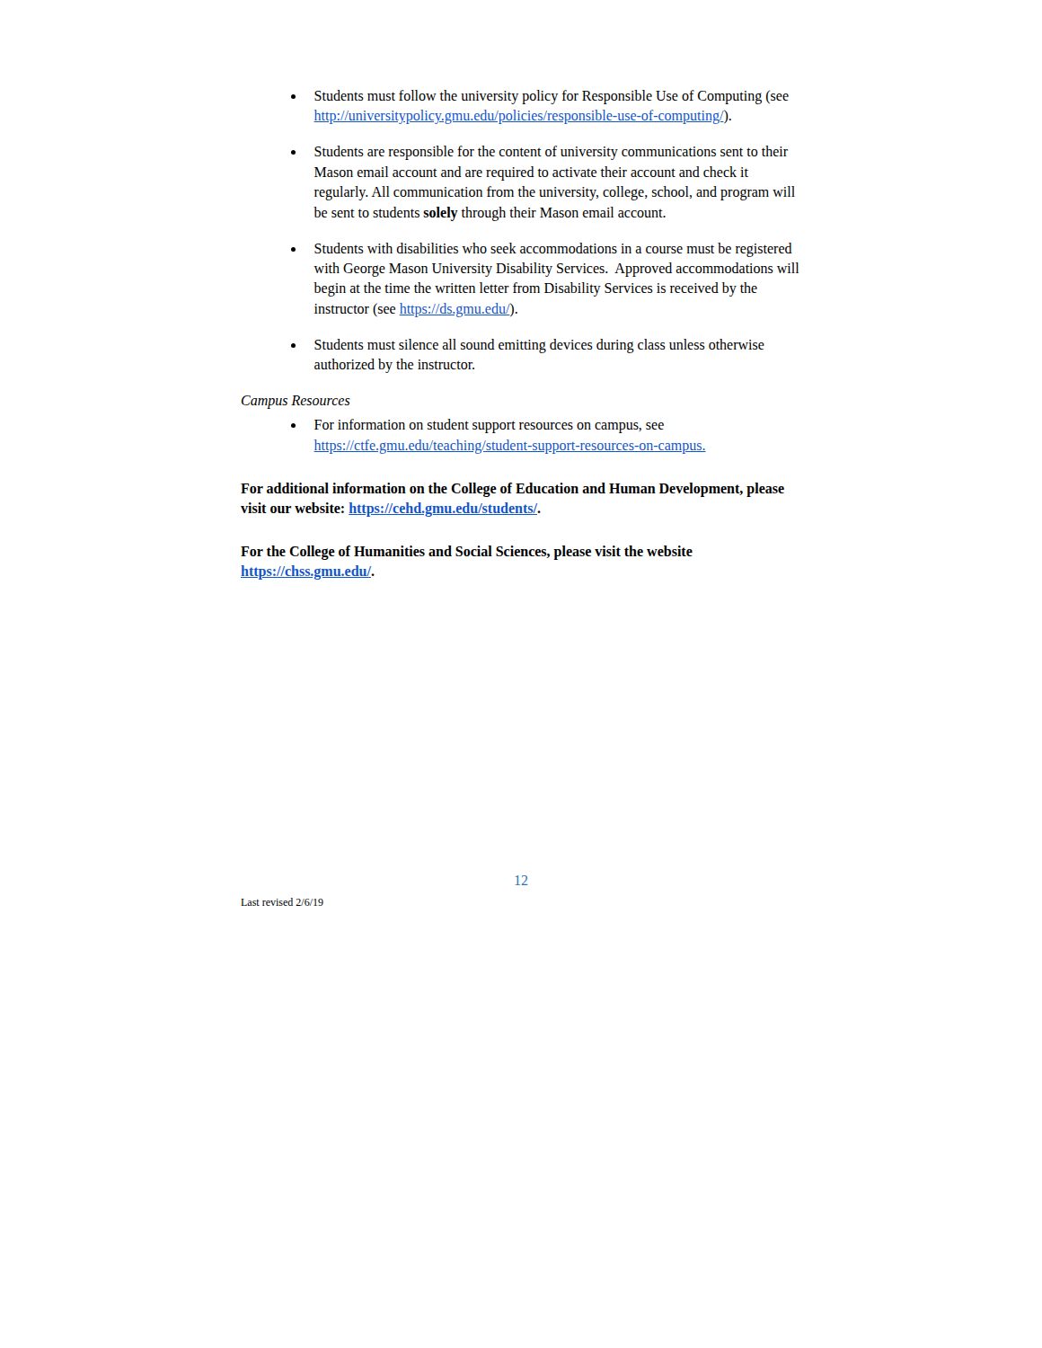Students must follow the university policy for Responsible Use of Computing (see http://universitypolicy.gmu.edu/policies/responsible-use-of-computing/).
Students are responsible for the content of university communications sent to their Mason email account and are required to activate their account and check it regularly. All communication from the university, college, school, and program will be sent to students solely through their Mason email account.
Students with disabilities who seek accommodations in a course must be registered with George Mason University Disability Services. Approved accommodations will begin at the time the written letter from Disability Services is received by the instructor (see https://ds.gmu.edu/).
Students must silence all sound emitting devices during class unless otherwise authorized by the instructor.
Campus Resources
For information on student support resources on campus, see https://ctfe.gmu.edu/teaching/student-support-resources-on-campus.
For additional information on the College of Education and Human Development, please visit our website: https://cehd.gmu.edu/students/.
For the College of Humanities and Social Sciences, please visit the website https://chss.gmu.edu/.
12
Last revised 2/6/19